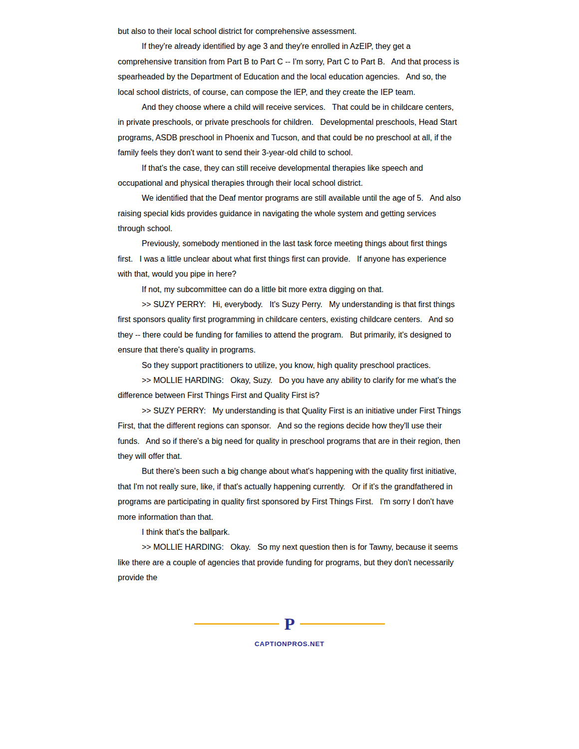but also to their local school district for comprehensive assessment.
If they're already identified by age 3 and they're enrolled in AzEIP, they get a comprehensive transition from Part B to Part C -- I'm sorry, Part C to Part B. And that process is spearheaded by the Department of Education and the local education agencies. And so, the local school districts, of course, can compose the IEP, and they create the IEP team.
And they choose where a child will receive services. That could be in childcare centers, in private preschools, or private preschools for children. Developmental preschools, Head Start programs, ASDB preschool in Phoenix and Tucson, and that could be no preschool at all, if the family feels they don't want to send their 3-year-old child to school.
If that's the case, they can still receive developmental therapies like speech and occupational and physical therapies through their local school district.
We identified that the Deaf mentor programs are still available until the age of 5. And also raising special kids provides guidance in navigating the whole system and getting services through school.
Previously, somebody mentioned in the last task force meeting things about first things first. I was a little unclear about what first things first can provide. If anyone has experience with that, would you pipe in here?
If not, my subcommittee can do a little bit more extra digging on that.
>> SUZY PERRY: Hi, everybody. It's Suzy Perry. My understanding is that first things first sponsors quality first programming in childcare centers, existing childcare centers. And so they -- there could be funding for families to attend the program. But primarily, it's designed to ensure that there's quality in programs.
So they support practitioners to utilize, you know, high quality preschool practices.
>> MOLLIE HARDING: Okay, Suzy. Do you have any ability to clarify for me what's the difference between First Things First and Quality First is?
>> SUZY PERRY: My understanding is that Quality First is an initiative under First Things First, that the different regions can sponsor. And so the regions decide how they'll use their funds. And so if there's a big need for quality in preschool programs that are in their region, then they will offer that.
But there's been such a big change about what's happening with the quality first initiative, that I'm not really sure, like, if that's actually happening currently. Or if it's the grandfathered in programs are participating in quality first sponsored by First Things First. I'm sorry I don't have more information than that.
I think that's the ballpark.
>> MOLLIE HARDING: Okay. So my next question then is for Tawny, because it seems like there are a couple of agencies that provide funding for programs, but they don't necessarily provide the
P
CAPTIONPROS.NET